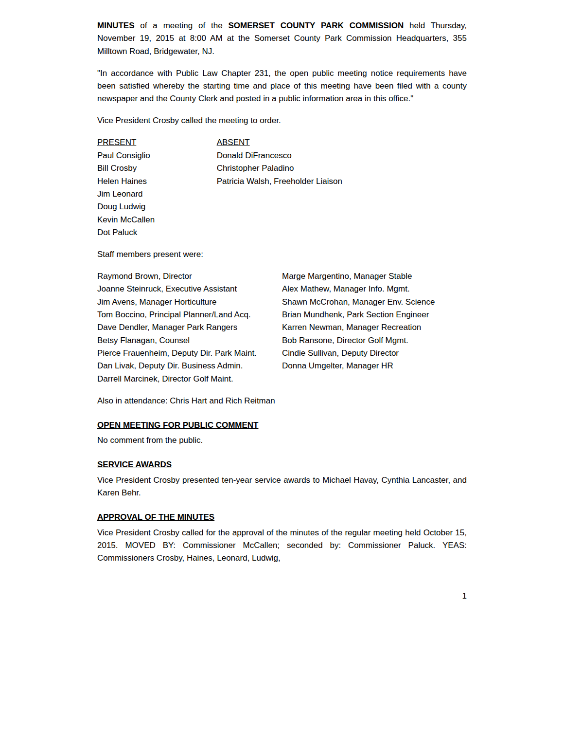MINUTES of a meeting of the SOMERSET COUNTY PARK COMMISSION held Thursday, November 19, 2015 at 8:00 AM at the Somerset County Park Commission Headquarters, 355 Milltown Road, Bridgewater, NJ.
"In accordance with Public Law Chapter 231, the open public meeting notice requirements have been satisfied whereby the starting time and place of this meeting have been filed with a county newspaper and the County Clerk and posted in a public information area in this office."
Vice President Crosby called the meeting to order.
| PRESENT | ABSENT |
| --- | --- |
| Paul Consiglio | Donald DiFrancesco |
| Bill Crosby | Christopher Paladino |
| Helen Haines | Patricia Walsh, Freeholder Liaison |
| Jim Leonard | |
| Doug Ludwig | |
| Kevin McCallen | |
| Dot Paluck | |
Staff members present were:
| Raymond Brown, Director | Marge Margentino, Manager Stable |
| Joanne Steinruck, Executive Assistant | Alex Mathew, Manager Info. Mgmt. |
| Jim Avens, Manager Horticulture | Shawn McCrohan, Manager Env. Science |
| Tom Boccino, Principal Planner/Land Acq. | Brian Mundhenk, Park Section Engineer |
| Dave Dendler, Manager Park Rangers | Karren Newman, Manager Recreation |
| Betsy Flanagan, Counsel | Bob Ransone, Director Golf Mgmt. |
| Pierce Frauenheim, Deputy Dir. Park Maint. | Cindie Sullivan, Deputy Director |
| Dan Livak, Deputy Dir. Business Admin. | Donna Umgelter, Manager HR |
| Darrell Marcinek, Director Golf Maint. | |
Also in attendance: Chris Hart and Rich Reitman
OPEN MEETING FOR PUBLIC COMMENT
No comment from the public.
SERVICE AWARDS
Vice President Crosby presented ten-year service awards to Michael Havay, Cynthia Lancaster, and Karen Behr.
APPROVAL OF THE MINUTES
Vice President Crosby called for the approval of the minutes of the regular meeting held October 15, 2015. MOVED BY: Commissioner McCallen; seconded by: Commissioner Paluck. YEAS: Commissioners Crosby, Haines, Leonard, Ludwig,
1